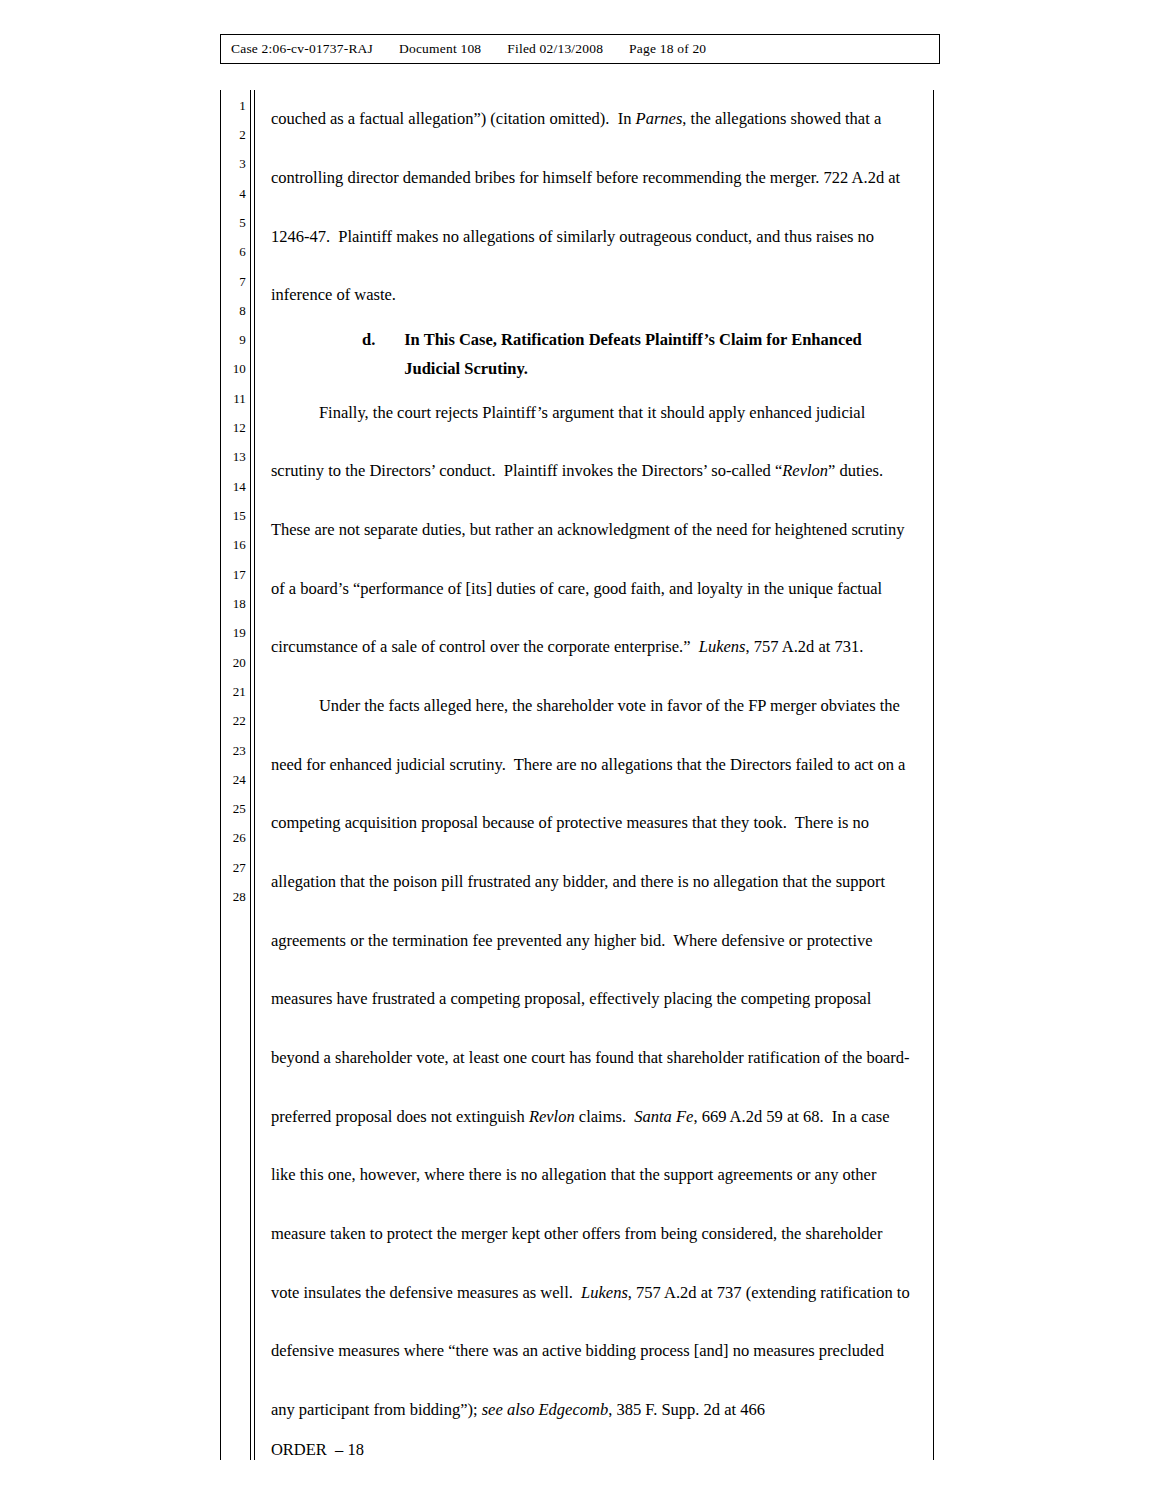Case 2:06-cv-01737-RAJ Document 108 Filed 02/13/2008 Page 18 of 20
1
2
3
4
5
6
7
8
9
10
11
12
13
14
15
16
17
18
19
20
21
22
23
24
25
26
27
28
couched as a factual allegation”) (citation omitted). In Parnes, the allegations showed that a controlling director demanded bribes for himself before recommending the merger. 722 A.2d at 1246-47. Plaintiff makes no allegations of similarly outrageous conduct, and thus raises no inference of waste.
d. In This Case, Ratification Defeats Plaintiff’s Claim for Enhanced Judicial Scrutiny.
Finally, the court rejects Plaintiff’s argument that it should apply enhanced judicial scrutiny to the Directors’ conduct. Plaintiff invokes the Directors’ so-called “Revlon” duties. These are not separate duties, but rather an acknowledgment of the need for heightened scrutiny of a board’s “performance of [its] duties of care, good faith, and loyalty in the unique factual circumstance of a sale of control over the corporate enterprise.” Lukens, 757 A.2d at 731.
Under the facts alleged here, the shareholder vote in favor of the FP merger obviates the need for enhanced judicial scrutiny. There are no allegations that the Directors failed to act on a competing acquisition proposal because of protective measures that they took. There is no allegation that the poison pill frustrated any bidder, and there is no allegation that the support agreements or the termination fee prevented any higher bid. Where defensive or protective measures have frustrated a competing proposal, effectively placing the competing proposal beyond a shareholder vote, at least one court has found that shareholder ratification of the board-preferred proposal does not extinguish Revlon claims. Santa Fe, 669 A.2d 59 at 68. In a case like this one, however, where there is no allegation that the support agreements or any other measure taken to protect the merger kept other offers from being considered, the shareholder vote insulates the defensive measures as well. Lukens, 757 A.2d at 737 (extending ratification to defensive measures where “there was an active bidding process [and] no measures precluded any participant from bidding”); see also Edgecomb, 385 F. Supp. 2d at 466
ORDER – 18